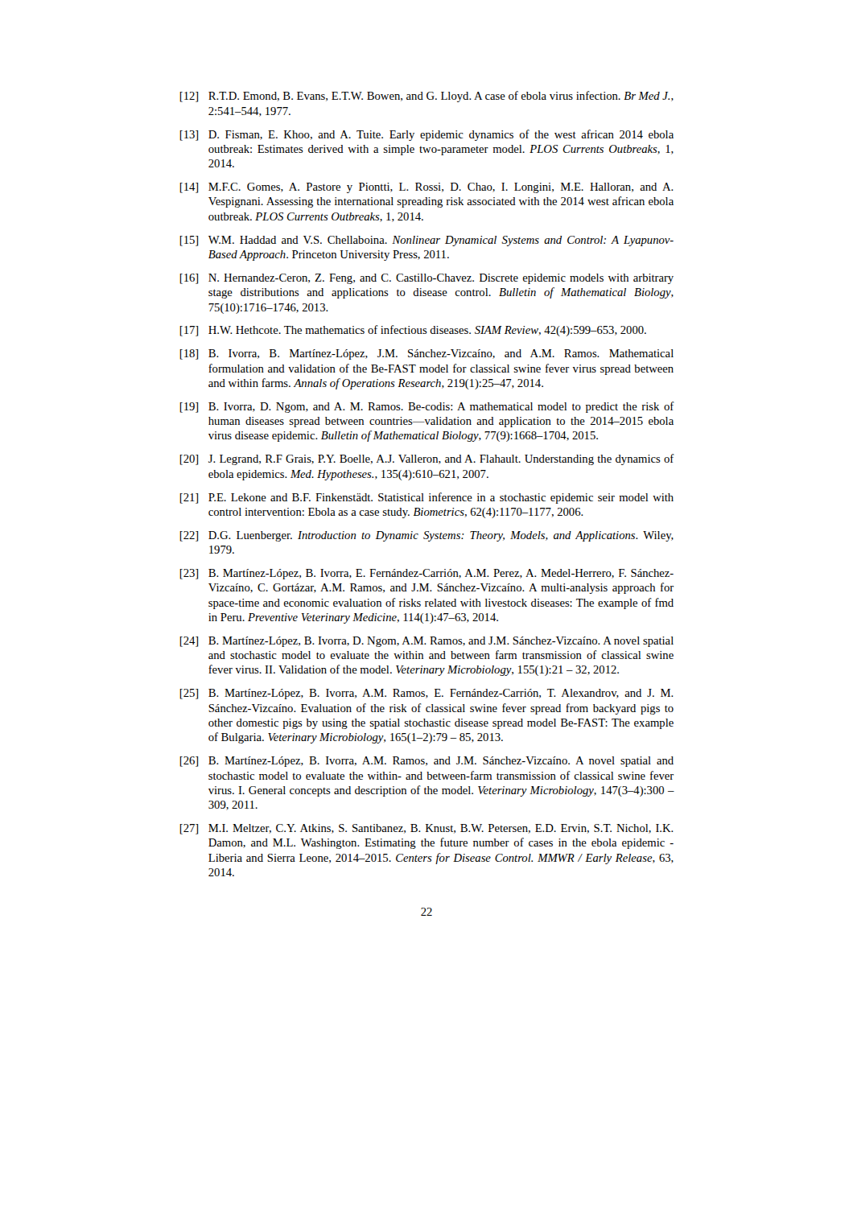[12] R.T.D. Emond, B. Evans, E.T.W. Bowen, and G. Lloyd. A case of ebola virus infection. Br Med J., 2:541–544, 1977.
[13] D. Fisman, E. Khoo, and A. Tuite. Early epidemic dynamics of the west african 2014 ebola outbreak: Estimates derived with a simple two-parameter model. PLOS Currents Outbreaks, 1, 2014.
[14] M.F.C. Gomes, A. Pastore y Piontti, L. Rossi, D. Chao, I. Longini, M.E. Halloran, and A. Vespignani. Assessing the international spreading risk associated with the 2014 west african ebola outbreak. PLOS Currents Outbreaks, 1, 2014.
[15] W.M. Haddad and V.S. Chellaboina. Nonlinear Dynamical Systems and Control: A Lyapunov-Based Approach. Princeton University Press, 2011.
[16] N. Hernandez-Ceron, Z. Feng, and C. Castillo-Chavez. Discrete epidemic models with arbitrary stage distributions and applications to disease control. Bulletin of Mathematical Biology, 75(10):1716–1746, 2013.
[17] H.W. Hethcote. The mathematics of infectious diseases. SIAM Review, 42(4):599–653, 2000.
[18] B. Ivorra, B. Martínez-López, J.M. Sánchez-Vizcaíno, and A.M. Ramos. Mathematical formulation and validation of the Be-FAST model for classical swine fever virus spread between and within farms. Annals of Operations Research, 219(1):25–47, 2014.
[19] B. Ivorra, D. Ngom, and A. M. Ramos. Be-codis: A mathematical model to predict the risk of human diseases spread between countries—validation and application to the 2014–2015 ebola virus disease epidemic. Bulletin of Mathematical Biology, 77(9):1668–1704, 2015.
[20] J. Legrand, R.F Grais, P.Y. Boelle, A.J. Valleron, and A. Flahault. Understanding the dynamics of ebola epidemics. Med. Hypotheses., 135(4):610–621, 2007.
[21] P.E. Lekone and B.F. Finkenstädt. Statistical inference in a stochastic epidemic seir model with control intervention: Ebola as a case study. Biometrics, 62(4):1170–1177, 2006.
[22] D.G. Luenberger. Introduction to Dynamic Systems: Theory, Models, and Applications. Wiley, 1979.
[23] B. Martínez-López, B. Ivorra, E. Fernández-Carrión, A.M. Perez, A. Medel-Herrero, F. Sánchez-Vizcaíno, C. Gortázar, A.M. Ramos, and J.M. Sánchez-Vizcaíno. A multi-analysis approach for space-time and economic evaluation of risks related with livestock diseases: The example of fmd in Peru. Preventive Veterinary Medicine, 114(1):47–63, 2014.
[24] B. Martínez-López, B. Ivorra, D. Ngom, A.M. Ramos, and J.M. Sánchez-Vizcaíno. A novel spatial and stochastic model to evaluate the within and between farm transmission of classical swine fever virus. II. Validation of the model. Veterinary Microbiology, 155(1):21 – 32, 2012.
[25] B. Martínez-López, B. Ivorra, A.M. Ramos, E. Fernández-Carrión, T. Alexandrov, and J. M. Sánchez-Vizcaíno. Evaluation of the risk of classical swine fever spread from backyard pigs to other domestic pigs by using the spatial stochastic disease spread model Be-FAST: The example of Bulgaria. Veterinary Microbiology, 165(1–2):79 – 85, 2013.
[26] B. Martínez-López, B. Ivorra, A.M. Ramos, and J.M. Sánchez-Vizcaíno. A novel spatial and stochastic model to evaluate the within- and between-farm transmission of classical swine fever virus. I. General concepts and description of the model. Veterinary Microbiology, 147(3–4):300 – 309, 2011.
[27] M.I. Meltzer, C.Y. Atkins, S. Santibanez, B. Knust, B.W. Petersen, E.D. Ervin, S.T. Nichol, I.K. Damon, and M.L. Washington. Estimating the future number of cases in the ebola epidemic - Liberia and Sierra Leone, 2014–2015. Centers for Disease Control. MMWR / Early Release, 63, 2014.
22